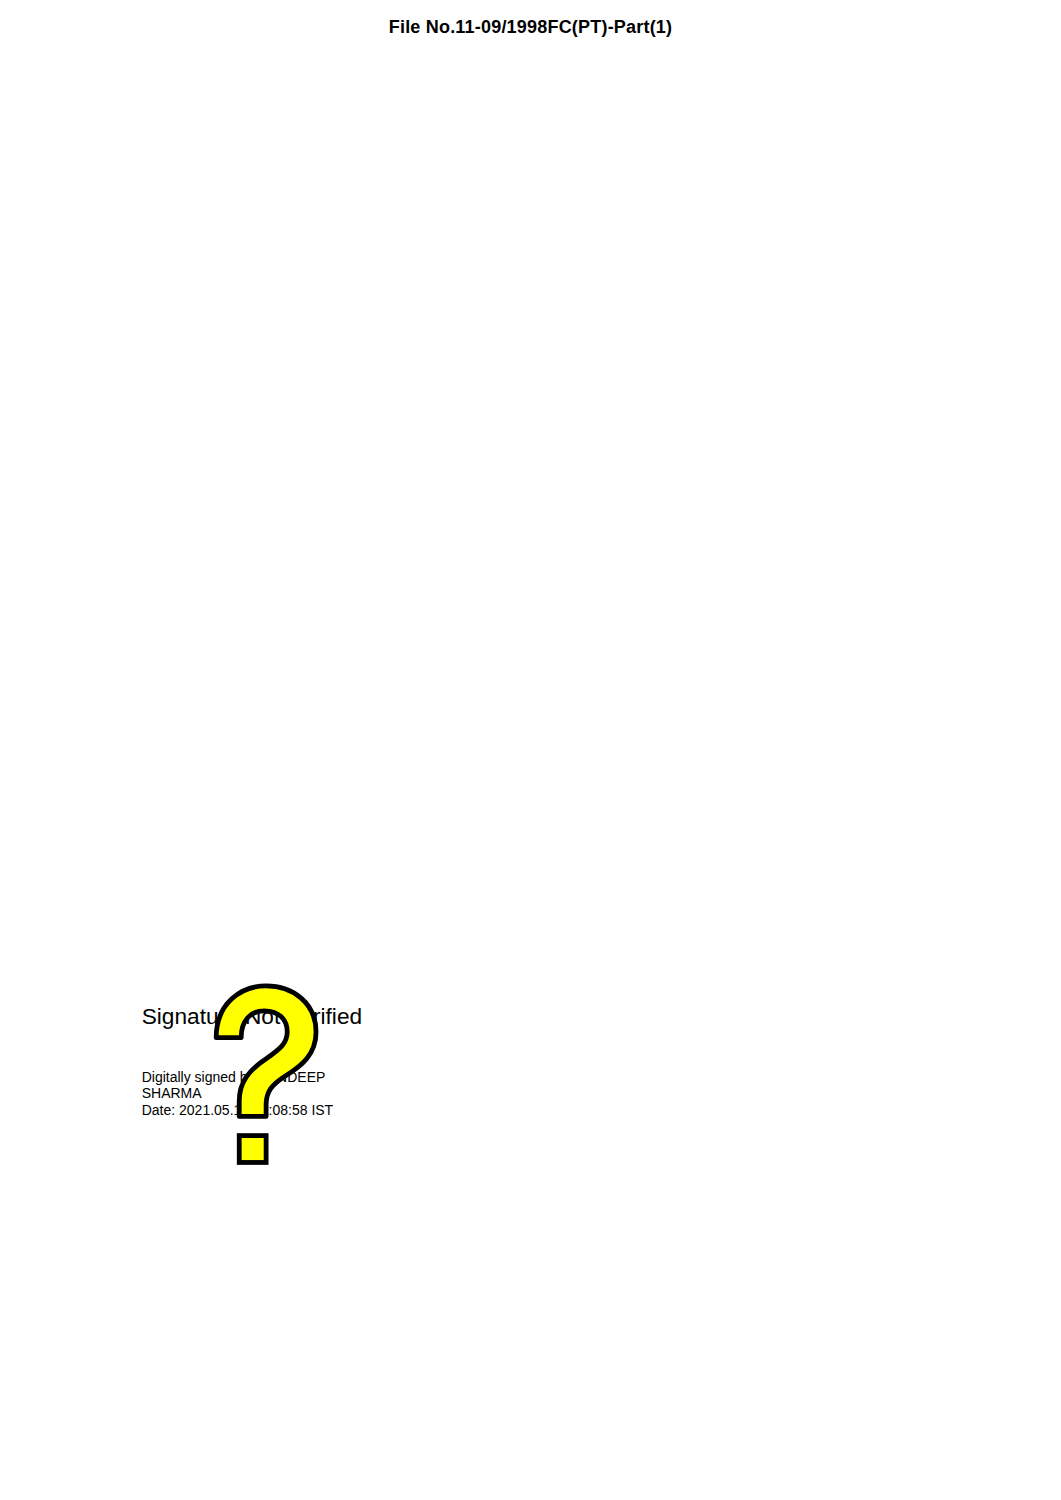File No.11-09/1998FC(PT)-Part(1)
Signature Not Verified
Digitally signed by SANDEEP
SHARMA
Date: 2021.05.10 12:08:58 IST